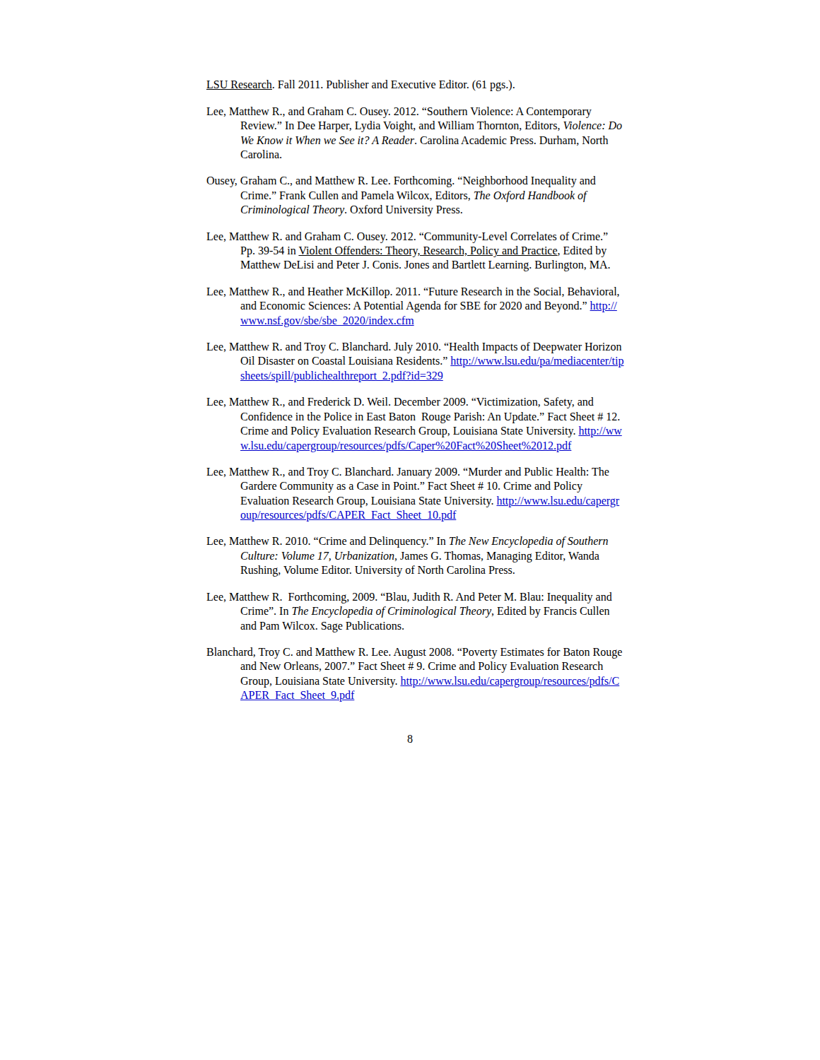LSU Research. Fall 2011. Publisher and Executive Editor. (61 pgs.).
Lee, Matthew R., and Graham C. Ousey. 2012. “Southern Violence: A Contemporary Review.” In Dee Harper, Lydia Voight, and William Thornton, Editors, Violence: Do We Know it When we See it? A Reader. Carolina Academic Press. Durham, North Carolina.
Ousey, Graham C., and Matthew R. Lee. Forthcoming. “Neighborhood Inequality and Crime.” Frank Cullen and Pamela Wilcox, Editors, The Oxford Handbook of Criminological Theory. Oxford University Press.
Lee, Matthew R. and Graham C. Ousey. 2012. “Community-Level Correlates of Crime.” Pp. 39-54 in Violent Offenders: Theory, Research, Policy and Practice, Edited by Matthew DeLisi and Peter J. Conis. Jones and Bartlett Learning. Burlington, MA.
Lee, Matthew R., and Heather McKillop. 2011. “Future Research in the Social, Behavioral, and Economic Sciences: A Potential Agenda for SBE for 2020 and Beyond.” http://www.nsf.gov/sbe/sbe_2020/index.cfm
Lee, Matthew R. and Troy C. Blanchard. July 2010. “Health Impacts of Deepwater Horizon Oil Disaster on Coastal Louisiana Residents.” http://www.lsu.edu/pa/mediacenter/tipsheets/spill/publichealthreport_2.pdf?id=329
Lee, Matthew R., and Frederick D. Weil. December 2009. “Victimization, Safety, and Confidence in the Police in East Baton Rouge Parish: An Update.” Fact Sheet # 12. Crime and Policy Evaluation Research Group, Louisiana State University. http://www.lsu.edu/capergroup/resources/pdfs/Caper%20Fact%20Sheet%2012.pdf
Lee, Matthew R., and Troy C. Blanchard. January 2009. “Murder and Public Health: The Gardere Community as a Case in Point.” Fact Sheet # 10. Crime and Policy Evaluation Research Group, Louisiana State University. http://www.lsu.edu/capergroup/resources/pdfs/CAPER_Fact_Sheet_10.pdf
Lee, Matthew R. 2010. “Crime and Delinquency.” In The New Encyclopedia of Southern Culture: Volume 17, Urbanization, James G. Thomas, Managing Editor, Wanda Rushing, Volume Editor. University of North Carolina Press.
Lee, Matthew R. Forthcoming, 2009. “Blau, Judith R. And Peter M. Blau: Inequality and Crime”. In The Encyclopedia of Criminological Theory, Edited by Francis Cullen and Pam Wilcox. Sage Publications.
Blanchard, Troy C. and Matthew R. Lee. August 2008. “Poverty Estimates for Baton Rouge and New Orleans, 2007.” Fact Sheet # 9. Crime and Policy Evaluation Research Group, Louisiana State University. http://www.lsu.edu/capergroup/resources/pdfs/CAPER_Fact_Sheet_9.pdf
8